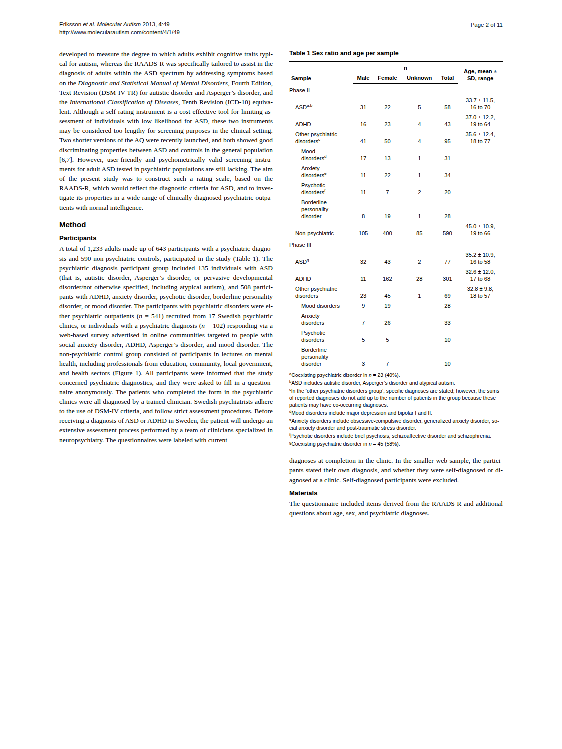Eriksson et al. Molecular Autism 2013, 4:49
http://www.molecularautism.com/content/4/1/49
Page 2 of 11
developed to measure the degree to which adults exhibit cognitive traits typical for autism, whereas the RAADS-R was specifically tailored to assist in the diagnosis of adults within the ASD spectrum by addressing symptoms based on the Diagnostic and Statistical Manual of Mental Disorders, Fourth Edition, Text Revision (DSM-IV-TR) for autistic disorder and Asperger’s disorder, and the International Classification of Diseases, Tenth Revision (ICD-10) equivalent. Although a self-rating instrument is a cost-effective tool for limiting assessment of individuals with low likelihood for ASD, these two instruments may be considered too lengthy for screening purposes in the clinical setting. Two shorter versions of the AQ were recently launched, and both showed good discriminating properties between ASD and controls in the general population [6,7]. However, user-friendly and psychometrically valid screening instruments for adult ASD tested in psychiatric populations are still lacking. The aim of the present study was to construct such a rating scale, based on the RAADS-R, which would reflect the diagnostic criteria for ASD, and to investigate its properties in a wide range of clinically diagnosed psychiatric outpatients with normal intelligence.
Method
Participants
A total of 1,233 adults made up of 643 participants with a psychiatric diagnosis and 590 non-psychiatric controls, participated in the study (Table 1). The psychiatric diagnosis participant group included 135 individuals with ASD (that is, autistic disorder, Asperger’s disorder, or pervasive developmental disorder/not otherwise specified, including atypical autism), and 508 participants with ADHD, anxiety disorder, psychotic disorder, borderline personality disorder, or mood disorder. The participants with psychiatric disorders were either psychiatric outpatients (n = 541) recruited from 17 Swedish psychiatric clinics, or individuals with a psychiatric diagnosis (n = 102) responding via a web-based survey advertised in online communities targeted to people with social anxiety disorder, ADHD, Asperger’s disorder, and mood disorder. The non-psychiatric control group consisted of participants in lectures on mental health, including professionals from education, community, local government, and health sectors (Figure 1). All participants were informed that the study concerned psychiatric diagnostics, and they were asked to fill in a questionnaire anonymously. The patients who completed the form in the psychiatric clinics were all diagnosed by a trained clinician. Swedish psychiatrists adhere to the use of DSM-IV criteria, and follow strict assessment procedures. Before receiving a diagnosis of ASD or ADHD in Sweden, the patient will undergo an extensive assessment process performed by a team of clinicians specialized in neuropsychiatry. The questionnaires were labeled with current
Table 1 Sex ratio and age per sample
| Sample | n | Age, mean ± SD, range |
| --- | --- | --- |
| Male | Female | Unknown | Total |
| Phase II |
| ASD a,b | 31 | 22 | 5 | 58 | 33.7 ± 11.5, 16 to 70 |
| ADHD | 16 | 23 | 4 | 43 | 37.0 ± 12.2, 19 to 64 |
| Other psychiatric disorders c | 41 | 50 | 4 | 95 | 35.6 ± 12.4, 18 to 77 |
| Mood disorders d | 17 | 13 | 1 | 31 | |
| Anxiety disorders e | 11 | 22 | 1 | 34 | |
| Psychotic disorders f | 11 | 7 | 2 | 20 | |
| Borderline personality disorder | 8 | 19 | 1 | 28 | |
| Non-psychiatric | 105 | 400 | 85 | 590 | 45.0 ± 10.9, 19 to 66 |
| Phase III |
| ASD g | 32 | 43 | 2 | 77 | 35.2 ± 10.9, 16 to 58 |
| ADHD | 11 | 162 | 28 | 301 | 32.6 ± 12.0, 17 to 68 |
| Other psychiatric disorders | 23 | 45 | 1 | 69 | 32.8 ± 9.8, 18 to 57 |
| Mood disorders | 9 | 19 | | 28 | |
| Anxiety disorders | 7 | 26 | | 33 | |
| Psychotic disorders | 5 | 5 | | 10 | |
| Borderline personality disorder | 3 | 7 | | 10 | |
aCoexisting psychiatric disorder in n = 23 (40%).
bASD includes autistic disorder, Asperger’s disorder and atypical autism.
cIn the ‘other psychiatric disorders group’, specific diagnoses are stated; however, the sums of reported diagnoses do not add up to the number of patients in the group because these patients may have co-occurring diagnoses.
dMood disorders include major depression and bipolar I and II.
eAnxiety disorders include obsessive-compulsive disorder, generalized anxiety disorder, social anxiety disorder and post-traumatic stress disorder.
fPsychotic disorders include brief psychosis, schizoaffective disorder and schizophrenia.
gCoexisting psychiatric disorder in n = 45 (58%).
diagnoses at completion in the clinic. In the smaller web sample, the participants stated their own diagnosis, and whether they were self-diagnosed or diagnosed at a clinic. Self-diagnosed participants were excluded.
Materials
The questionnaire included items derived from the RAADS-R and additional questions about age, sex, and psychiatric diagnoses.